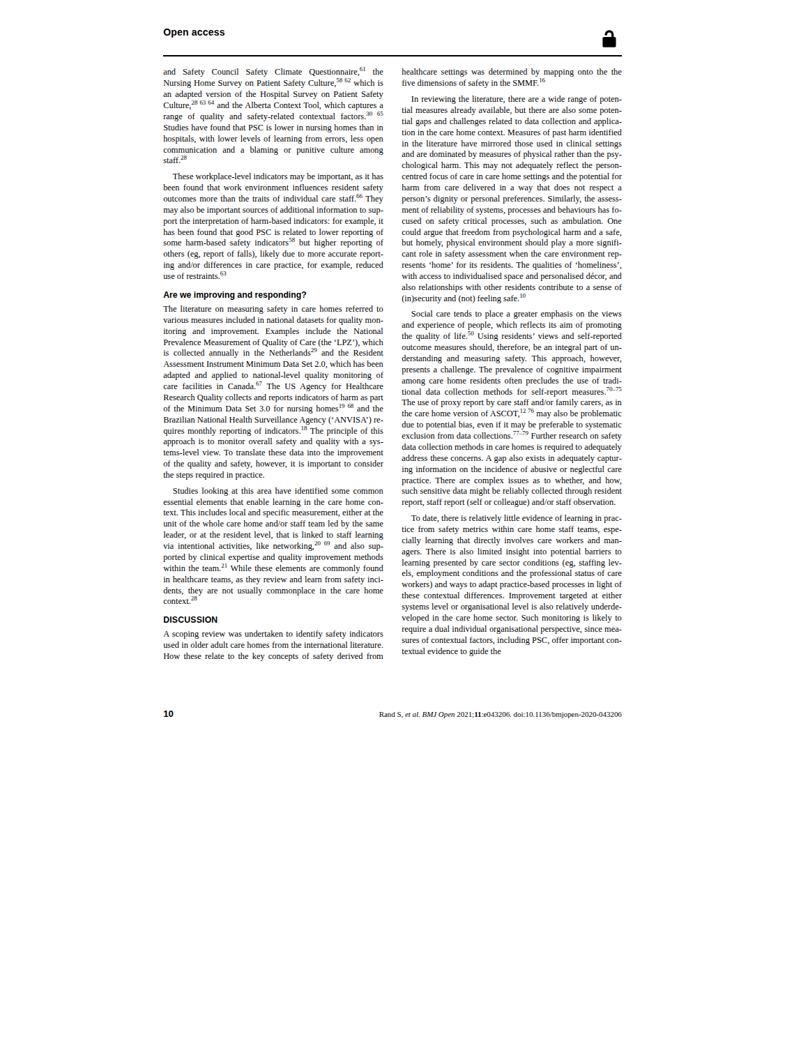Open access
and Safety Council Safety Climate Questionnaire,61 the Nursing Home Survey on Patient Safety Culture,58 62 which is an adapted version of the Hospital Survey on Patient Safety Culture,28 63 64 and the Alberta Context Tool, which captures a range of quality and safety-related contextual factors.30 65 Studies have found that PSC is lower in nursing homes than in hospitals, with lower levels of learning from errors, less open communication and a blaming or punitive culture among staff.28
These workplace-level indicators may be important, as it has been found that work environment influences resident safety outcomes more than the traits of individual care staff.66 They may also be important sources of additional information to support the interpretation of harm-based indicators: for example, it has been found that good PSC is related to lower reporting of some harm-based safety indicators58 but higher reporting of others (eg, report of falls), likely due to more accurate reporting and/or differences in care practice, for example, reduced use of restraints.63
Are we improving and responding?
The literature on measuring safety in care homes referred to various measures included in national datasets for quality monitoring and improvement. Examples include the National Prevalence Measurement of Quality of Care (the ‘LPZ’), which is collected annually in the Netherlands29 and the Resident Assessment Instrument Minimum Data Set 2.0, which has been adapted and applied to national-level quality monitoring of care facilities in Canada.67 The US Agency for Healthcare Research Quality collects and reports indicators of harm as part of the Minimum Data Set 3.0 for nursing homes19 68 and the Brazilian National Health Surveillance Agency (‘ANVISA’) requires monthly reporting of indicators.18 The principle of this approach is to monitor overall safety and quality with a systems-level view. To translate these data into the improvement of the quality and safety, however, it is important to consider the steps required in practice.
Studies looking at this area have identified some common essential elements that enable learning in the care home context. This includes local and specific measurement, either at the unit of the whole care home and/or staff team led by the same leader, or at the resident level, that is linked to staff learning via intentional activities, like networking,20 69 and also supported by clinical expertise and quality improvement methods within the team.21 While these elements are commonly found in healthcare teams, as they review and learn from safety incidents, they are not usually commonplace in the care home context.28
Discussion
A scoping review was undertaken to identify safety indicators used in older adult care homes from the international literature. How these relate to the key concepts of safety derived from healthcare settings was determined by mapping onto the the five dimensions of safety in the SMMF.16
In reviewing the literature, there are a wide range of potential measures already available, but there are also some potential gaps and challenges related to data collection and application in the care home context. Measures of past harm identified in the literature have mirrored those used in clinical settings and are dominated by measures of physical rather than the psychological harm. This may not adequately reflect the person-centred focus of care in care home settings and the potential for harm from care delivered in a way that does not respect a person’s dignity or personal preferences. Similarly, the assessment of reliability of systems, processes and behaviours has focused on safety critical processes, such as ambulation. One could argue that freedom from psychological harm and a safe, but homely, physical environment should play a more significant role in safety assessment when the care environment represents ‘home’ for its residents. The qualities of ‘homeliness’, with access to individualised space and personalised décor, and also relationships with other residents contribute to a sense of (in)security and (not) feeling safe.10
Social care tends to place a greater emphasis on the views and experience of people, which reflects its aim of promoting the quality of life.50 Using residents’ views and self-reported outcome measures should, therefore, be an integral part of understanding and measuring safety. This approach, however, presents a challenge. The prevalence of cognitive impairment among care home residents often precludes the use of traditional data collection methods for self-report measures.70–75 The use of proxy report by care staff and/or family carers, as in the care home version of ASCOT,12 76 may also be problematic due to potential bias, even if it may be preferable to systematic exclusion from data collections.77–79 Further research on safety data collection methods in care homes is required to adequately address these concerns. A gap also exists in adequately capturing information on the incidence of abusive or neglectful care practice. There are complex issues as to whether, and how, such sensitive data might be reliably collected through resident report, staff report (self or colleague) and/or staff observation.
To date, there is relatively little evidence of learning in practice from safety metrics within care home staff teams, especially learning that directly involves care workers and managers. There is also limited insight into potential barriers to learning presented by care sector conditions (eg, staffing levels, employment conditions and the professional status of care workers) and ways to adapt practice-based processes in light of these contextual differences. Improvement targeted at either systems level or organisational level is also relatively underdeveloped in the care home sector. Such monitoring is likely to require a dual individual organisational perspective, since measures of contextual factors, including PSC, offer important contextual evidence to guide the
10
Rand S, et al. BMJ Open 2021;11:e043206. doi:10.1136/bmjopen-2020-043206